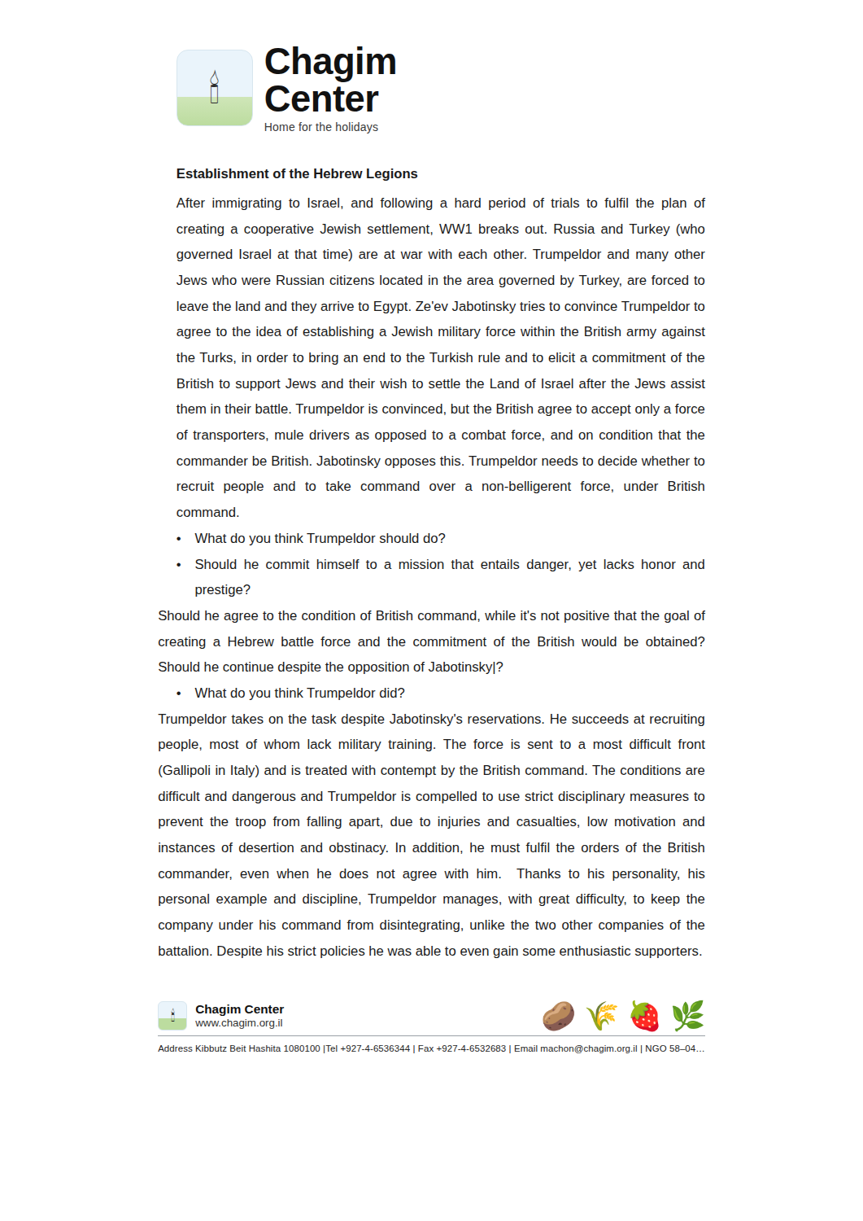🕯
Chagim Center Home for the holidays
Establishment of the Hebrew Legions
After immigrating to Israel, and following a hard period of trials to fulfil the plan of creating a cooperative Jewish settlement, WW1 breaks out. Russia and Turkey (who governed Israel at that time) are at war with each other. Trumpeldor and many other Jews who were Russian citizens located in the area governed by Turkey, are forced to leave the land and they arrive to Egypt. Ze'ev Jabotinsky tries to convince Trumpeldor to agree to the idea of establishing a Jewish military force within the British army against the Turks, in order to bring an end to the Turkish rule and to elicit a commitment of the British to support Jews and their wish to settle the Land of Israel after the Jews assist them in their battle. Trumpeldor is convinced, but the British agree to accept only a force of transporters, mule drivers as opposed to a combat force, and on condition that the commander be British. Jabotinsky opposes this. Trumpeldor needs to decide whether to recruit people and to take command over a non-belligerent force, under British command.
What do you think Trumpeldor should do?
Should he commit himself to a mission that entails danger, yet lacks honor and prestige?
Should he agree to the condition of British command, while it's not positive that the goal of creating a Hebrew battle force and the commitment of the British would be obtained? Should he continue despite the opposition of Jabotinsky|?
What do you think Trumpeldor did?
Trumpeldor takes on the task despite Jabotinsky's reservations. He succeeds at recruiting people, most of whom lack military training. The force is sent to a most difficult front (Gallipoli in Italy) and is treated with contempt by the British command. The conditions are difficult and dangerous and Trumpeldor is compelled to use strict disciplinary measures to prevent the troop from falling apart, due to injuries and casualties, low motivation and instances of desertion and obstinacy. In addition, he must fulfil the orders of the British commander, even when he does not agree with him. Thanks to his personality, his personal example and discipline, Trumpeldor manages, with great difficulty, to keep the company under his command from disintegrating, unlike the two other companies of the battalion. Despite his strict policies he was able to even gain some enthusiastic supporters.
🕯
Chagim Center www.chagim.org.il
🥔 🌾 🍓 🌿
Address Kibbutz Beit Hashita 1080100 |Tel +927-4-6536344 | Fax +927-4-6532683 | Email machon@chagim.org.il | NGO 58–0459212 | Facebook f מכון שיטים